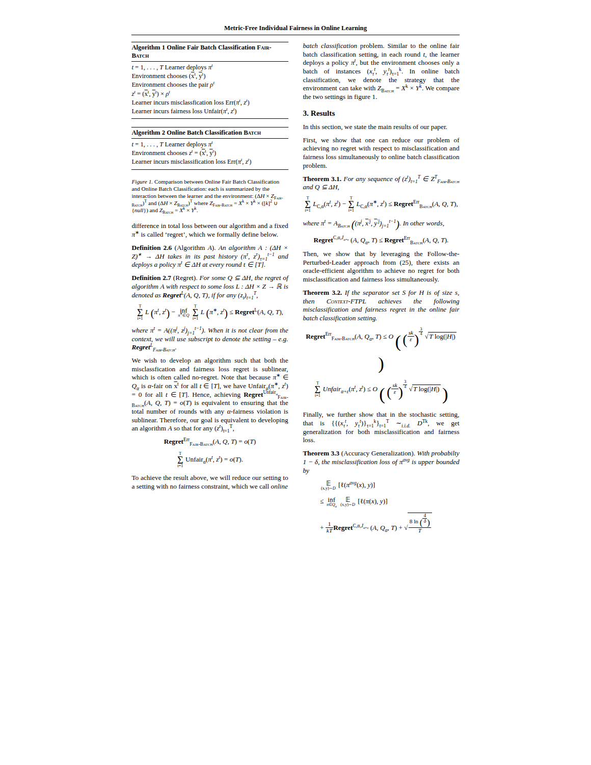Metric-Free Individual Fairness in Online Learning
Algorithm 1 Online Fair Batch Classification Fair-Batch
t = 1, . . . , T Learner deploys πt
Environment chooses (xt, yt)
Environment chooses the pair ρt
zt = (xt, yt) × ρt
Learner incurs misclassfication loss Err(πt, zt)
Learner incurs fairness loss Unfair(πt, zt)
Algorithm 2 Online Batch Classification Batch
t = 1, . . . , T Learner deploys πt
Environment chooses zt = (xt, yt)
Learner incurs misclassification loss Err(πt, zt)
Figure 1. Comparison between Online Fair Batch Classification and Online Batch Classification: each is summarized by the interaction between the learner and the environment: (ΔH × ZFair-Batch)T and (ΔH × ZBatch)T where ZFair-Batch = Xk × Yk × ([k]2 ∪ {null}) and ZBatch = Xk × Yk.
difference in total loss between our algorithm and a fixed π∗ is called ‘regret’, which we formally define below.
Definition 2.6 (Algorithm A). An algorithm A : (ΔH × Z)∗ → ΔH takes in its past history (πτ, zτ)τ=1t−1 and deploys a policy πt ∈ ΔH at every round t ∈ [T].
Definition 2.7 (Regret). For some Q ⊆ ΔH, the regret of algorithm A with respect to some loss L : ΔH × Z → ℝ is denoted as RegretL(A, Q, T), if for any (zt)t=1T,
TΣt=1 L (πt, zt) − inf π∗∈Q TΣt=1 L (π∗, zt) ≤ RegretL(A, Q, T),
where πt = A((πj, zj)j=1t−1). When it is not clear from the context, we will use subscript to denote the setting – e.g. RegretLFair-Batch.
We wish to develop an algorithm such that both the misclassfication and fairness loss regret is sublinear, which is often called no-regret. Note that because π∗ ∈ Qα is α-fair on xt for all t ∈ [T], we have Unfairα(π∗, zt) = 0 for all t ∈ [T]. Hence, achieving RegretUnfairαFair-Batch(A, Q, T) = o(T) is equivalent to ensuring that the total number of rounds with any α-fairness violation is sublinear. Therefore, our goal is equivalent to developing an algorithm A so that for any (zt)t=1T,
RegretErrFair-Batch(A, Q, T) = o(T)
TΣt=1 Unfairα(πt, zt) = o(T).
To achieve the result above, we will reduce our setting to a setting with no fairness constraint, which we call online
batch classification problem. Similar to the online fair batch classification setting, in each round t, the learner deploys a policy πt, but the environment chooses only a batch of instances (xτt, yτt)τ=1k. In online batch classification, we denote the strategy that the environment can take with ZBatch = Xk × Yk. We compare the two settings in figure 1.
3. Results
In this section, we state the main results of our paper.
First, we show that one can reduce our problem of achieving no regret with respect to misclassification and fairness loss simultaneously to online batch classification problem.
Theorem 3.1. For any sequence of (zt)t=1T ∈ ZTFair-Batch and Q ⊆ ΔH,
TΣt=1 LC,α(πt, zt) − TΣt=1 LC,α(π∗, zt) ≤ RegretErrBatch(A, Q, T),
where πt = ABatch ((πj, x′j, y′j)j=1t−1). In other words,
RegretC,α,Jα+ε (A, Qα, T) ≤ RegretErrBatch(A, Q, T).
Then, we show that by leveraging the Follow-the-Perturbed-Leader approach from (25), there exists an oracle-efficient algorithm to achieve no regret for both misclassification and fairness loss simultaneously.
Theorem 3.2. If the separator set S for H is of size s, then Context-FTPL achieves the following misclassification and fairness regret in the online fair batch classification setting.
RegretErrFair-Batch(A, Qα, T) ≤ O ( (sk ε)34 √T log(|H|) )
TΣt=1 Unfairα+ε(πt, zt) ≤ O ( (sk ε)34 √T log(|H|) )
Finally, we further show that in the stochastic setting, that is {{(xτt, yτt)}τ=1k}t=1T ∼i.i.d. DTk, we get generalization for both misclassification and fairness loss.
Theorem 3.3 (Accuracy Generalization). With probabilty 1 − δ, the misclassification loss of πavg is upper bounded by
𝔼(x,y)∼D [ℓ(πavg(x), y)]
≤ inf π∈Qα 𝔼(x,y)∼D [ℓ(π(x), y)]
+ 1 kT RegretC,α,Jα+ε (A, Qα, T) + √8 ln (4 δ) T